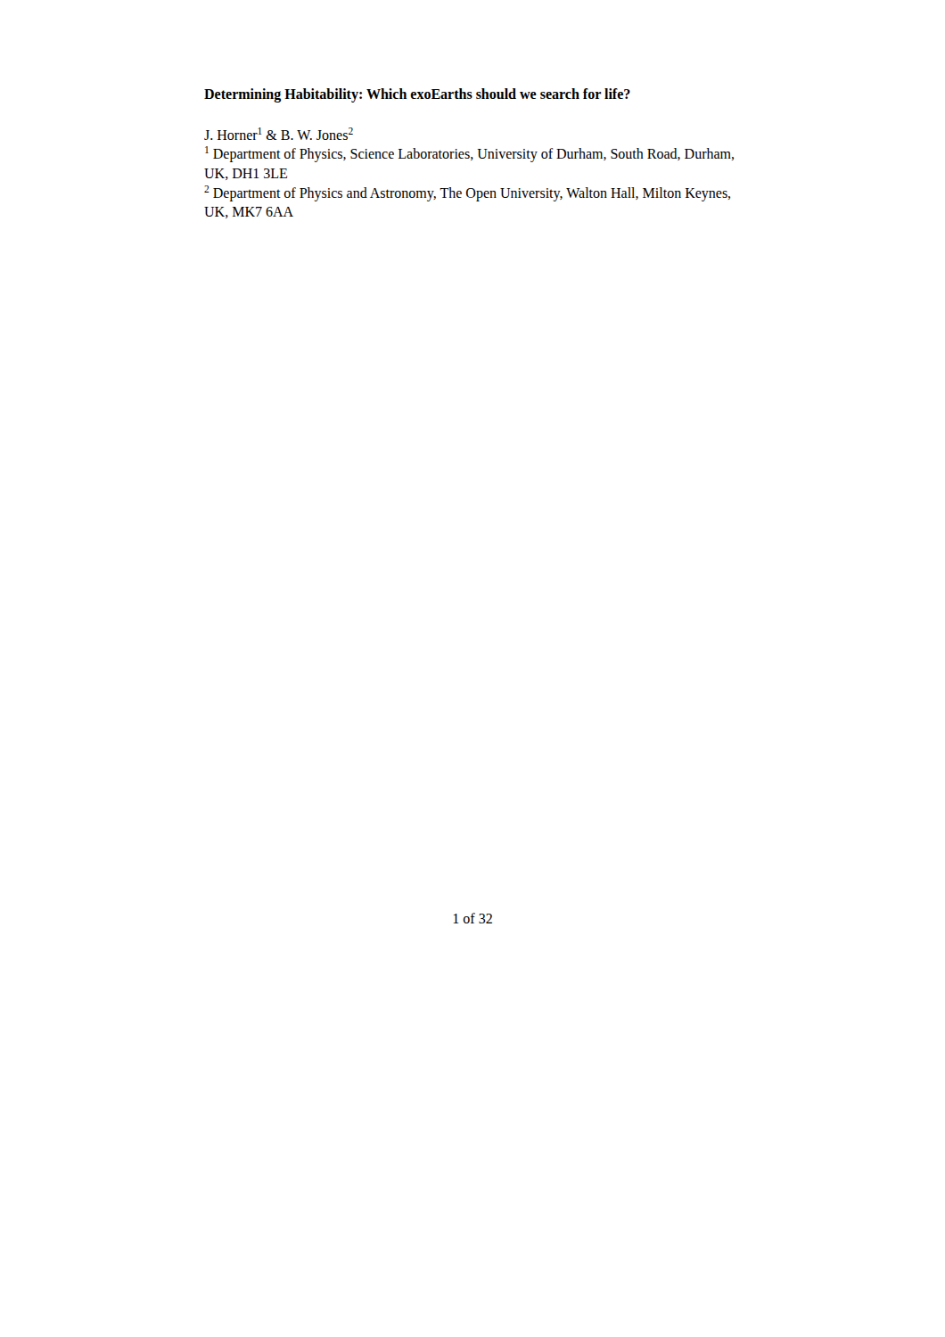Determining Habitability: Which exoEarths should we search for life?
J. Horner1 & B. W. Jones2
1 Department of Physics, Science Laboratories, University of Durham, South Road, Durham, UK, DH1 3LE
2 Department of Physics and Astronomy, The Open University, Walton Hall, Milton Keynes, UK, MK7 6AA
1 of 32